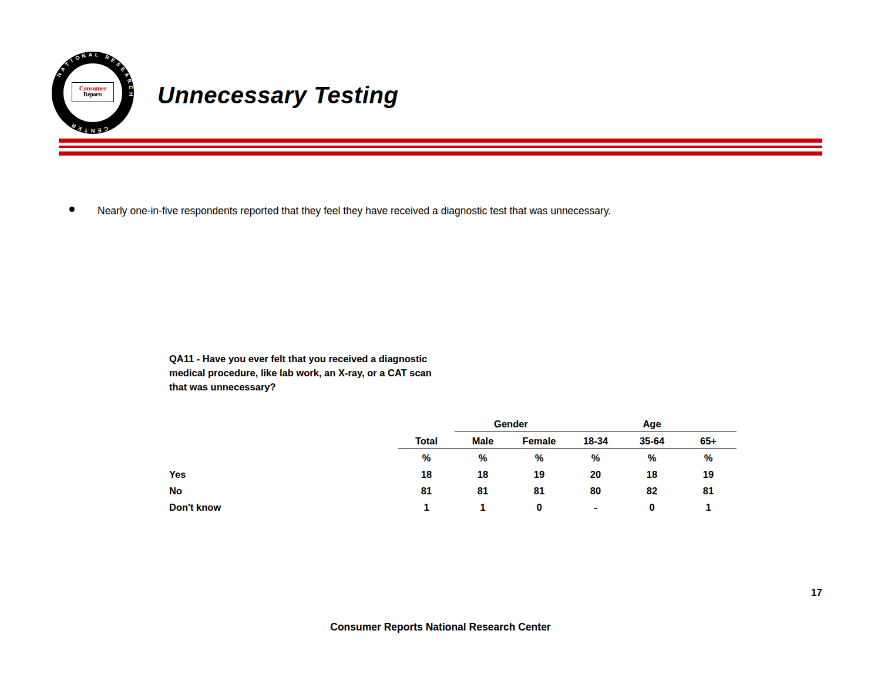N A T I O N A L R E S E A R C H C E N T E R
Consumer
Reports
Unnecessary Testing
Nearly one-in-five respondents reported that they feel they have received a diagnostic test that was unnecessary.
QA11 - Have you ever felt that you received a diagnostic
medical procedure, like lab work, an X-ray, or a CAT scan
that was unnecessary?
| | | Gender | Age |
| | Total | Male | Female | 18-34 | 35-64 | 65+ |
| | % | % | % | % | % | % |
| Yes | 18 | 18 | 19 | 20 | 18 | 19 |
| No | 81 | 81 | 81 | 80 | 82 | 81 |
| Don't know | 1 | 1 | 0 | - | 0 | 1 |
17
Consumer Reports National Research Center